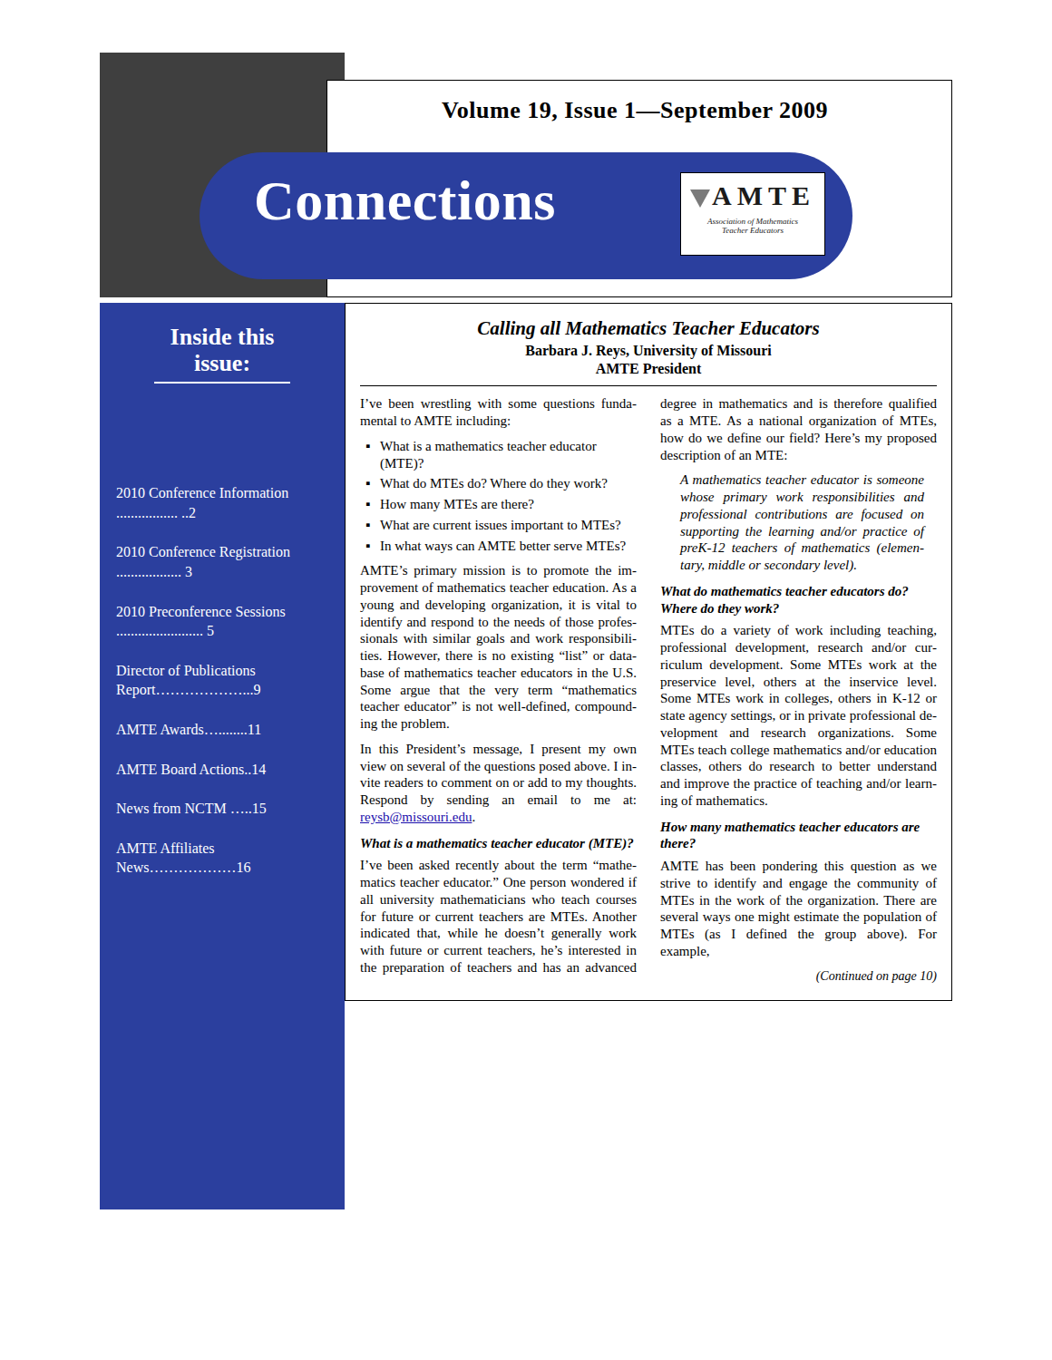Volume 19, Issue 1—September 2009
Connections
AMTE
Association of Mathematics
Teacher Educators
Inside this
issue:
2010 Conference Information ................. ..2
2010 Conference Registration .................. 3
2010 Preconference Sessions ........................ 5
Director of Publications Report………………...9
AMTE Awards…........11
AMTE Board Actions..14
News from NCTM …..15
AMTE Affiliates News………………16
Calling all Mathematics Teacher Educators
Barbara J. Reys, University of Missouri
AMTE President
I’ve been wrestling with some questions fundamental to AMTE including:
What is a mathematics teacher educator (MTE)?
What do MTEs do? Where do they work?
How many MTEs are there?
What are current issues important to MTEs?
In what ways can AMTE better serve MTEs?
AMTE’s primary mission is to promote the improvement of mathematics teacher education. As a young and developing organization, it is vital to identify and respond to the needs of those professionals with similar goals and work responsibilities. However, there is no existing “list” or database of mathematics teacher educators in the U.S. Some argue that the very term “mathematics teacher educator” is not well-defined, compounding the problem.
In this President’s message, I present my own view on several of the questions posed above. I invite readers to comment on or add to my thoughts. Respond by sending an email to me at: reysb@missouri.edu.
What is a mathematics teacher educator (MTE)?
I’ve been asked recently about the term “mathematics teacher educator.” One person wondered if all university mathematicians who teach courses for future or current teachers are MTEs. Another indicated that, while he doesn’t generally work with future or current teachers, he’s interested in the preparation of teachers and has an advanced degree in mathematics and is therefore qualified as a MTE. As a national organization of MTEs, how do we define our field? Here’s my proposed description of an MTE:
A mathematics teacher educator is someone whose primary work responsibilities and professional contributions are focused on supporting the learning and/or practice of preK-12 teachers of mathematics (elementary, middle or secondary level).
What do mathematics teacher educators do? Where do they work?
MTEs do a variety of work including teaching, professional development, research and/or curriculum development. Some MTEs work at the preservice level, others at the inservice level. Some MTEs work in colleges, others in K-12 or state agency settings, or in private professional development and research organizations. Some MTEs teach college mathematics and/or education classes, others do research to better understand and improve the practice of teaching and/or learning of mathematics.
How many mathematics teacher educators are there?
AMTE has been pondering this question as we strive to identify and engage the community of MTEs in the work of the organization. There are several ways one might estimate the population of MTEs (as I defined the group above). For example,
(Continued on page 10)